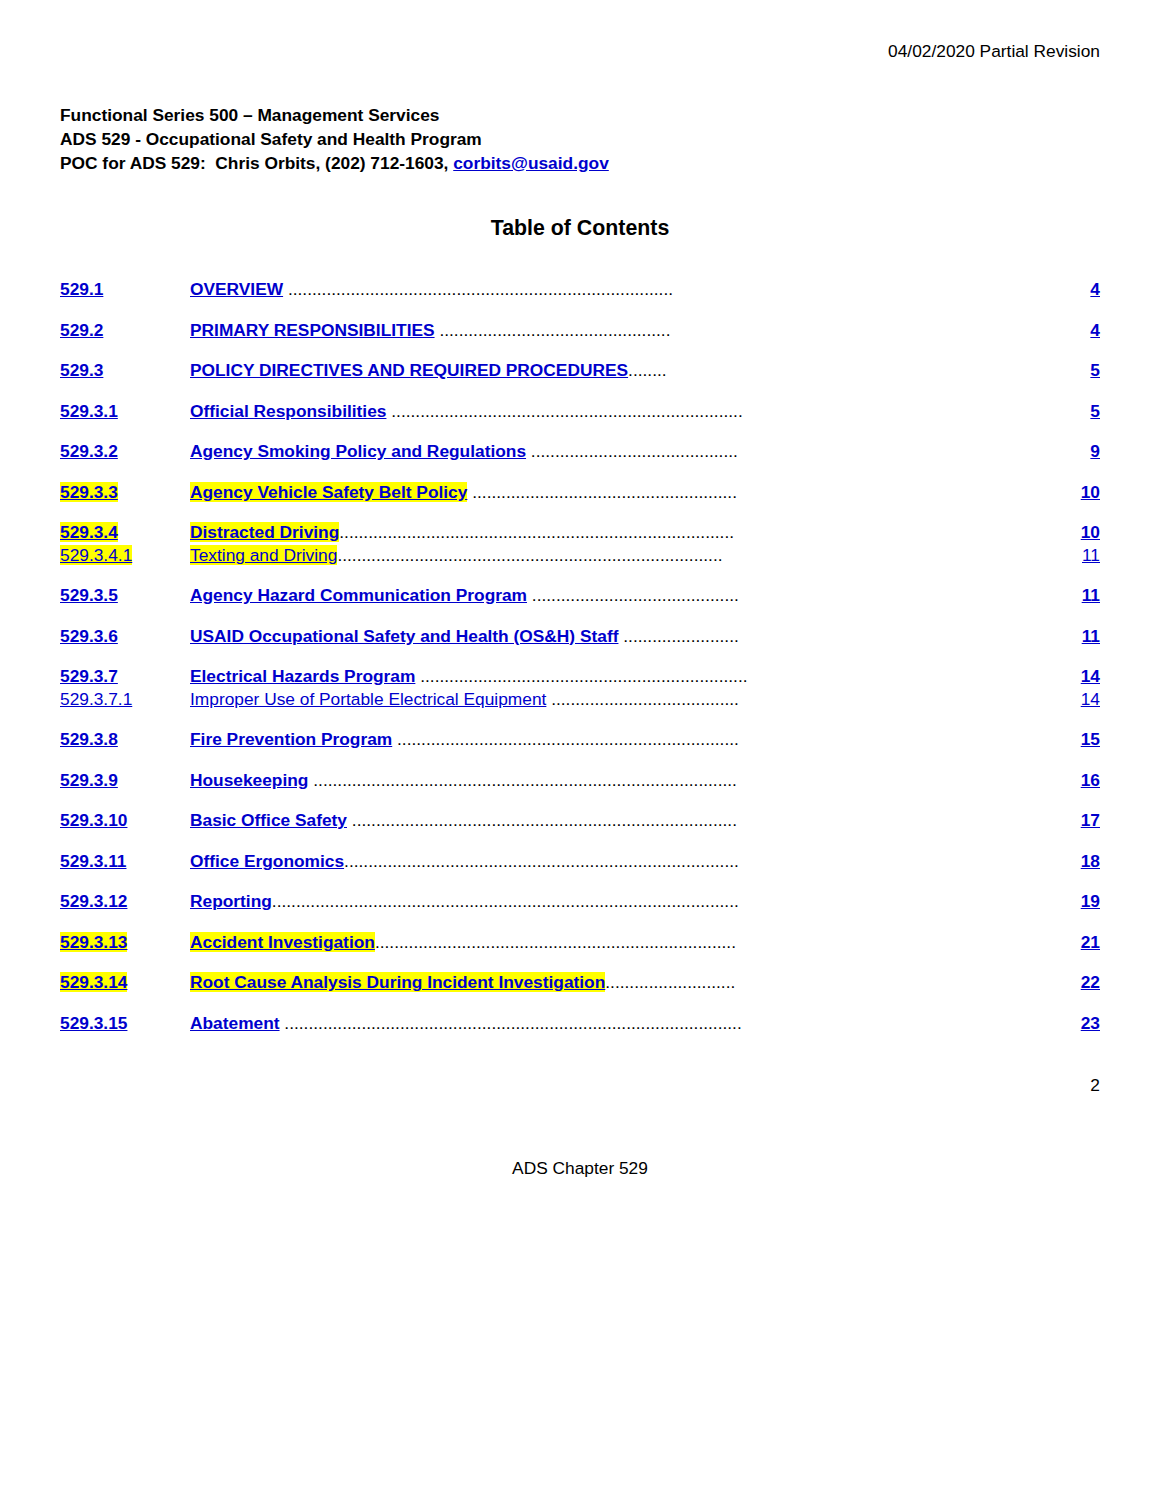04/02/2020 Partial Revision
Functional Series 500 – Management Services
ADS 529 - Occupational Safety and Health Program
POC for ADS 529: Chris Orbits, (202) 712-1603, corbits@usaid.gov
Table of Contents
| 529.1 | OVERVIEW ................................................................................ | 4 |
| 529.2 | PRIMARY RESPONSIBILITIES ................................................ | 4 |
| 529.3 | POLICY DIRECTIVES AND REQUIRED PROCEDURES ........ | 5 |
| 529.3.1 | Official Responsibilities ......................................................................... | 5 |
| 529.3.2 | Agency Smoking Policy and Regulations ........................................... | 9 |
| 529.3.3 | Agency Vehicle Safety Belt Policy ....................................................... | 10 |
| 529.3.4 | Distracted Driving .................................................................................. | 10 |
| 529.3.4.1 | Texting and Driving ................................................................................ | 11 |
| 529.3.5 | Agency Hazard Communication Program ........................................... | 11 |
| 529.3.6 | USAID Occupational Safety and Health (OS&H) Staff ........................ | 11 |
| 529.3.7 | Electrical Hazards Program .................................................................... | 14 |
| 529.3.7.1 | Improper Use of Portable Electrical Equipment ....................................... | 14 |
| 529.3.8 | Fire Prevention Program ....................................................................... | 15 |
| 529.3.9 | Housekeeping ........................................................................................ | 16 |
| 529.3.10 | Basic Office Safety ................................................................................ | 17 |
| 529.3.11 | Office Ergonomics .................................................................................. | 18 |
| 529.3.12 | Reporting ................................................................................................. | 19 |
| 529.3.13 | Accident Investigation ........................................................................... | 21 |
| 529.3.14 | Root Cause Analysis During Incident Investigation ........................... | 22 |
| 529.3.15 | Abatement ............................................................................................... | 23 |
2
ADS Chapter 529